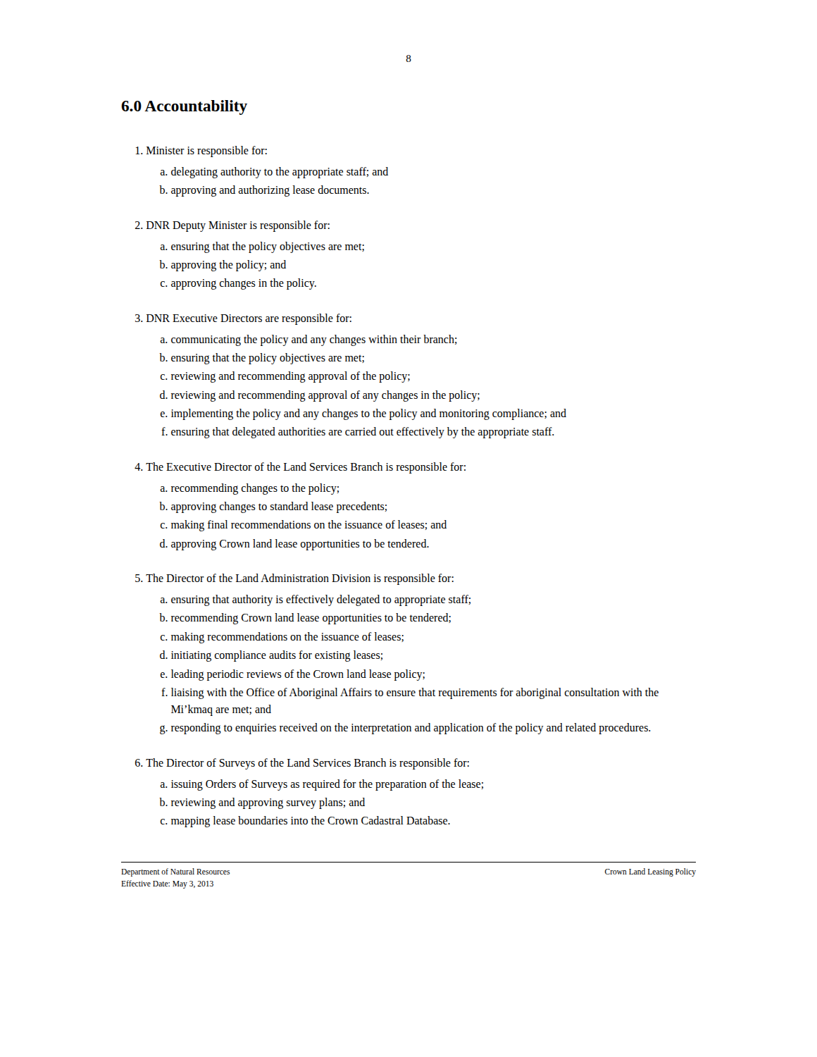8
6.0 Accountability
Minister is responsible for:
delegating authority to the appropriate staff; and
approving and authorizing lease documents.
DNR Deputy Minister is responsible for:
ensuring that the policy objectives are met;
approving the policy; and
approving changes in the policy.
DNR Executive Directors are responsible for:
communicating the policy and any changes within their branch;
ensuring that the policy objectives are met;
reviewing and recommending approval of the policy;
reviewing and recommending approval of any changes in the policy;
implementing the policy and any changes to the policy and monitoring compliance; and
ensuring that delegated authorities are carried out effectively by the appropriate staff.
The Executive Director of the Land Services Branch is responsible for:
recommending changes to the policy;
approving changes to standard lease precedents;
making final recommendations on the issuance of leases; and
approving Crown land lease opportunities to be tendered.
The Director of the Land Administration Division is responsible for:
ensuring that authority is effectively delegated to appropriate staff;
recommending Crown land lease opportunities to be tendered;
making recommendations on the issuance of leases;
initiating compliance audits for existing leases;
leading periodic reviews of the Crown land lease policy;
liaising with the Office of Aboriginal Affairs to ensure that requirements for aboriginal consultation with the Mi’kmaq are met; and
responding to enquiries received on the interpretation and application of the policy and related procedures.
The Director of Surveys of the Land Services Branch is responsible for:
issuing Orders of Surveys as required for the preparation of the lease;
reviewing and approving survey plans; and
mapping lease boundaries into the Crown Cadastral Database.
Department of Natural Resources
Effective Date: May 3, 2013
Crown Land Leasing Policy